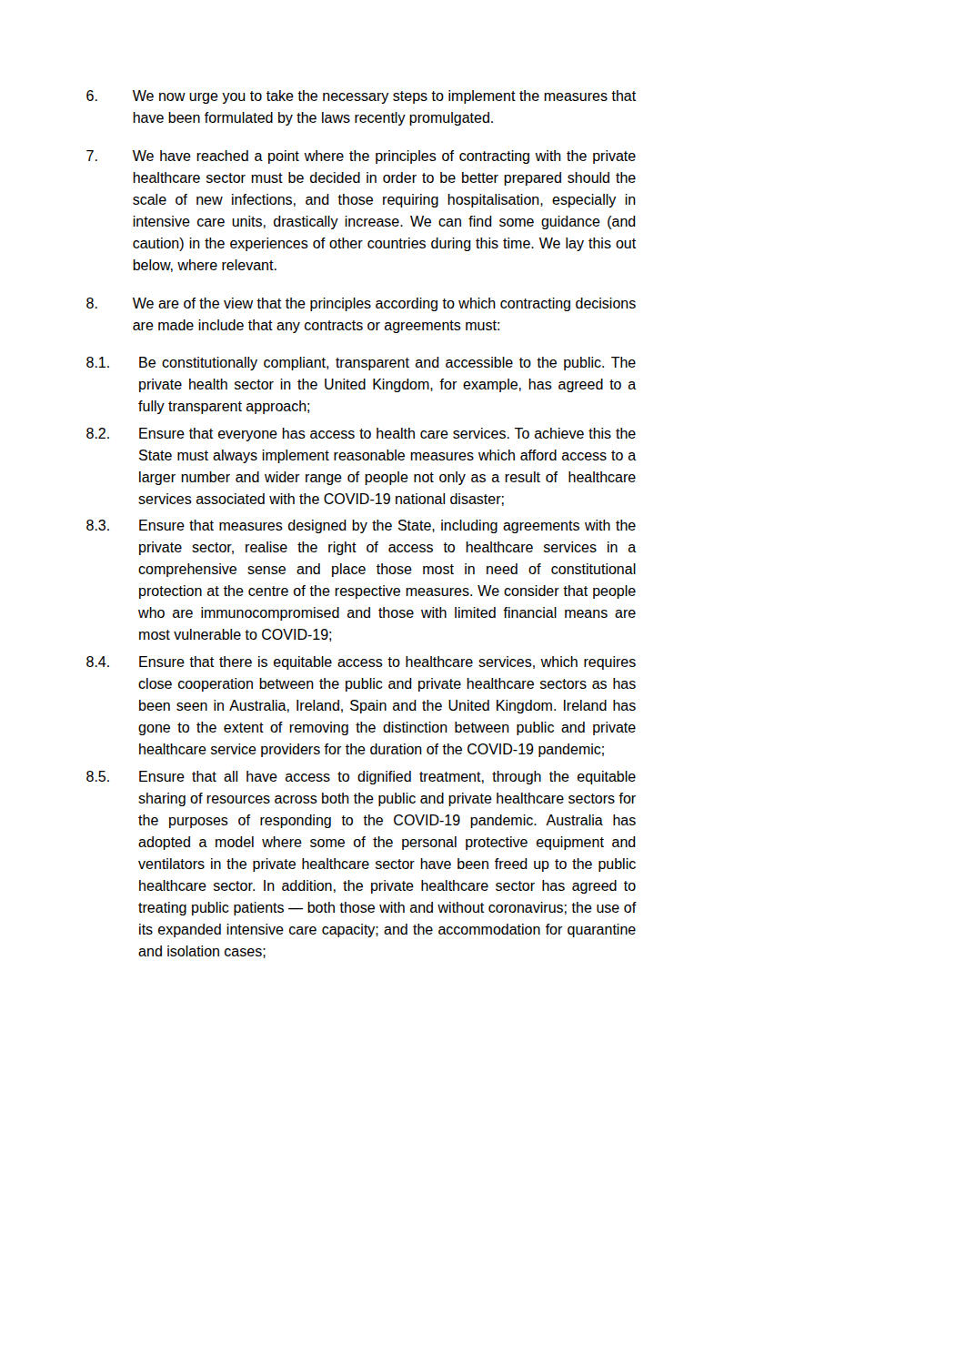6.
We now urge you to take the necessary steps to implement the measures that have been formulated by the laws recently promulgated.
7.
We have reached a point where the principles of contracting with the private healthcare sector must be decided in order to be better prepared should the scale of new infections, and those requiring hospitalisation, especially in intensive care units, drastically increase. We can find some guidance (and caution) in the experiences of other countries during this time. We lay this out below, where relevant.
8.
We are of the view that the principles according to which contracting decisions are made include that any contracts or agreements must:
8.1.
Be constitutionally compliant, transparent and accessible to the public. The private health sector in the United Kingdom, for example, has agreed to a fully transparent approach;
8.2.
Ensure that everyone has access to health care services. To achieve this the State must always implement reasonable measures which afford access to a larger number and wider range of people not only as a result of healthcare services associated with the COVID-19 national disaster;
8.3.
Ensure that measures designed by the State, including agreements with the private sector, realise the right of access to healthcare services in a comprehensive sense and place those most in need of constitutional protection at the centre of the respective measures. We consider that people who are immunocompromised and those with limited financial means are most vulnerable to COVID-19;
8.4.
Ensure that there is equitable access to healthcare services, which requires close cooperation between the public and private healthcare sectors as has been seen in Australia, Ireland, Spain and the United Kingdom. Ireland has gone to the extent of removing the distinction between public and private healthcare service providers for the duration of the COVID-19 pandemic;
8.5.
Ensure that all have access to dignified treatment, through the equitable sharing of resources across both the public and private healthcare sectors for the purposes of responding to the COVID-19 pandemic. Australia has adopted a model where some of the personal protective equipment and ventilators in the private healthcare sector have been freed up to the public healthcare sector. In addition, the private healthcare sector has agreed to treating public patients — both those with and without coronavirus; the use of its expanded intensive care capacity; and the accommodation for quarantine and isolation cases;